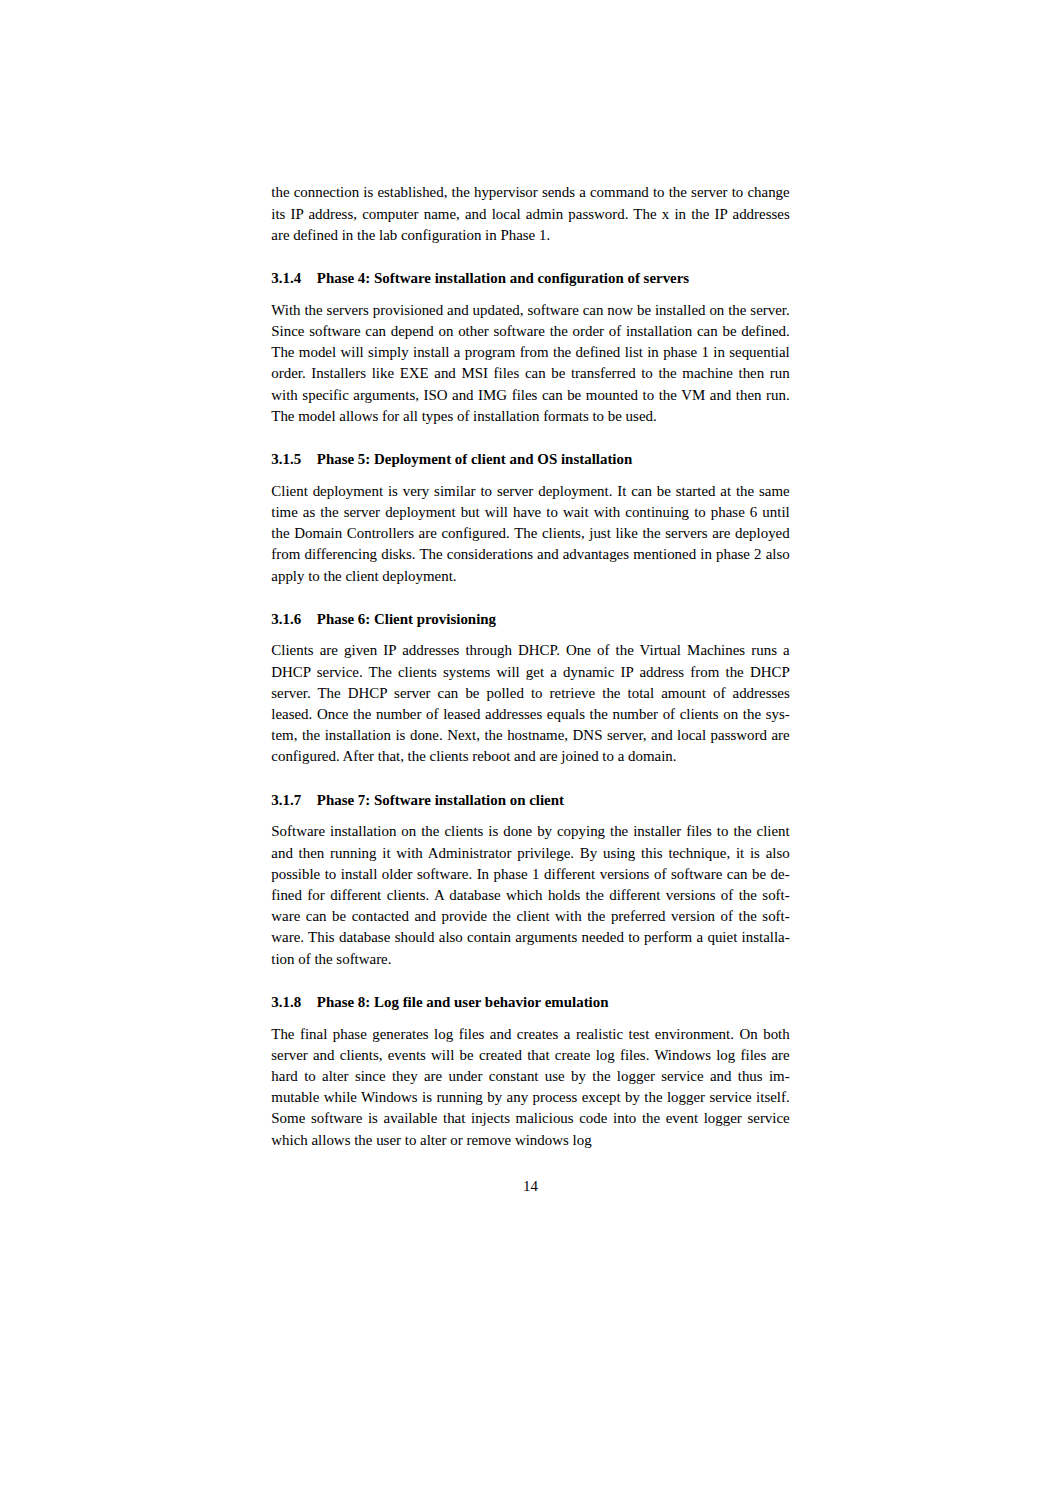the connection is established, the hypervisor sends a command to the server to change its IP address, computer name, and local admin password. The x in the IP addresses are defined in the lab configuration in Phase 1.
3.1.4 Phase 4: Software installation and configuration of servers
With the servers provisioned and updated, software can now be installed on the server. Since software can depend on other software the order of installation can be defined. The model will simply install a program from the defined list in phase 1 in sequential order. Installers like EXE and MSI files can be transferred to the machine then run with specific arguments, ISO and IMG files can be mounted to the VM and then run. The model allows for all types of installation formats to be used.
3.1.5 Phase 5: Deployment of client and OS installation
Client deployment is very similar to server deployment. It can be started at the same time as the server deployment but will have to wait with continuing to phase 6 until the Domain Controllers are configured. The clients, just like the servers are deployed from differencing disks. The considerations and advantages mentioned in phase 2 also apply to the client deployment.
3.1.6 Phase 6: Client provisioning
Clients are given IP addresses through DHCP. One of the Virtual Machines runs a DHCP service. The clients systems will get a dynamic IP address from the DHCP server. The DHCP server can be polled to retrieve the total amount of addresses leased. Once the number of leased addresses equals the number of clients on the system, the installation is done. Next, the hostname, DNS server, and local password are configured. After that, the clients reboot and are joined to a domain.
3.1.7 Phase 7: Software installation on client
Software installation on the clients is done by copying the installer files to the client and then running it with Administrator privilege. By using this technique, it is also possible to install older software. In phase 1 different versions of software can be defined for different clients. A database which holds the different versions of the software can be contacted and provide the client with the preferred version of the software. This database should also contain arguments needed to perform a quiet installation of the software.
3.1.8 Phase 8: Log file and user behavior emulation
The final phase generates log files and creates a realistic test environment. On both server and clients, events will be created that create log files. Windows log files are hard to alter since they are under constant use by the logger service and thus immutable while Windows is running by any process except by the logger service itself. Some software is available that injects malicious code into the event logger service which allows the user to alter or remove windows log
14